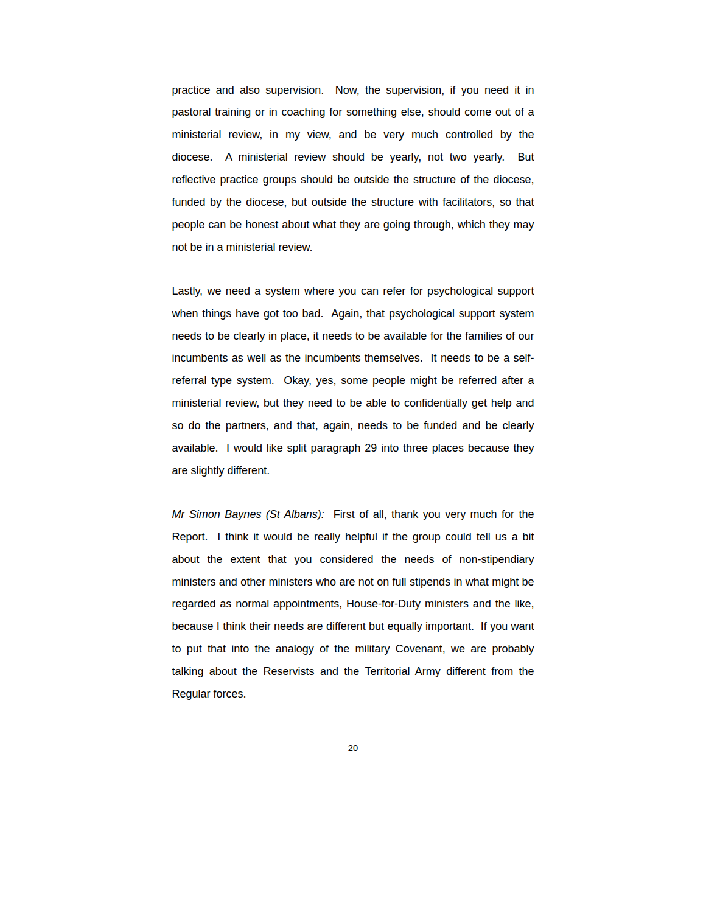practice and also supervision. Now, the supervision, if you need it in pastoral training or in coaching for something else, should come out of a ministerial review, in my view, and be very much controlled by the diocese. A ministerial review should be yearly, not two yearly. But reflective practice groups should be outside the structure of the diocese, funded by the diocese, but outside the structure with facilitators, so that people can be honest about what they are going through, which they may not be in a ministerial review.
Lastly, we need a system where you can refer for psychological support when things have got too bad. Again, that psychological support system needs to be clearly in place, it needs to be available for the families of our incumbents as well as the incumbents themselves. It needs to be a self-referral type system. Okay, yes, some people might be referred after a ministerial review, but they need to be able to confidentially get help and so do the partners, and that, again, needs to be funded and be clearly available. I would like split paragraph 29 into three places because they are slightly different.
Mr Simon Baynes (St Albans): First of all, thank you very much for the Report. I think it would be really helpful if the group could tell us a bit about the extent that you considered the needs of non-stipendiary ministers and other ministers who are not on full stipends in what might be regarded as normal appointments, House-for-Duty ministers and the like, because I think their needs are different but equally important. If you want to put that into the analogy of the military Covenant, we are probably talking about the Reservists and the Territorial Army different from the Regular forces.
20